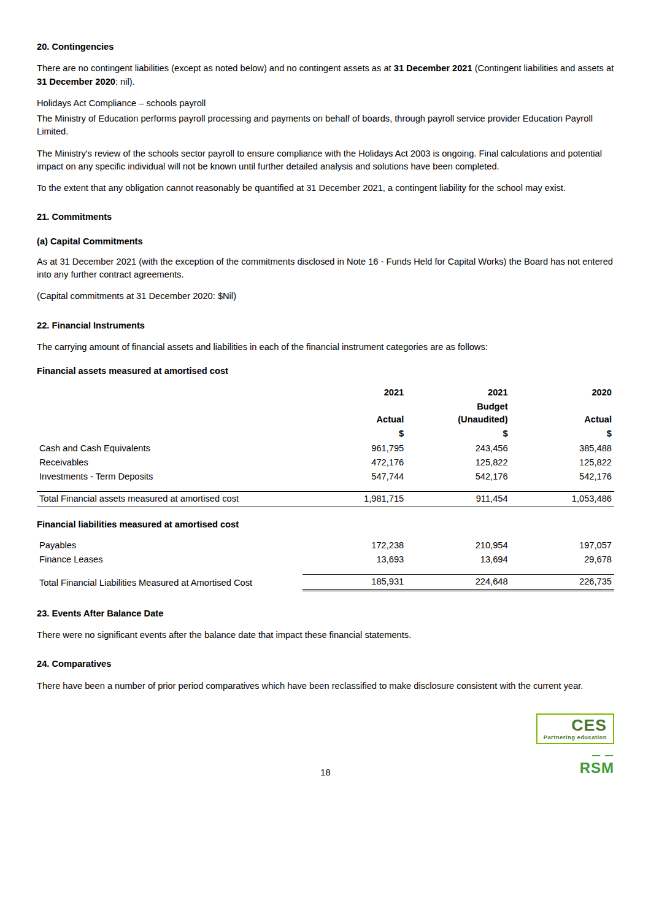20. Contingencies
There are no contingent liabilities (except as noted below) and no contingent assets as at 31 December 2021 (Contingent liabilities and assets at 31 December 2020: nil).
Holidays Act Compliance – schools payroll
The Ministry of Education performs payroll processing and payments on behalf of boards, through payroll service provider Education Payroll Limited.
The Ministry's review of the schools sector payroll to ensure compliance with the Holidays Act 2003 is ongoing. Final calculations and potential impact on any specific individual will not be known until further detailed analysis and solutions have been completed.
To the extent that any obligation cannot reasonably be quantified at 31 December 2021, a contingent liability for the school may exist.
21. Commitments
(a) Capital Commitments
As at 31 December 2021 (with the exception of the commitments disclosed in Note 16 - Funds Held for Capital Works) the Board has not entered into any further contract agreements.
(Capital commitments at 31 December 2020: $Nil)
22. Financial Instruments
The carrying amount of financial assets and liabilities in each of the financial instrument categories are as follows:
Financial assets measured at amortised cost
| | 2021 | 2021 | 2020 |
| | Actual | Budget (Unaudited) | Actual |
| | $ | $ | $ |
| Cash and Cash Equivalents | 961,795 | 243,456 | 385,488 |
| Receivables | 472,176 | 125,822 | 125,822 |
| Investments - Term Deposits | 547,744 | 542,176 | 542,176 |
| Total Financial assets measured at amortised cost | 1,981,715 | 911,454 | 1,053,486 |
Financial liabilities measured at amortised cost
| Payables | 172,238 | 210,954 | 197,057 |
| Finance Leases | 13,693 | 13,694 | 29,678 |
| Total Financial Liabilities Measured at Amortised Cost | 185,931 | 224,648 | 226,735 |
23. Events After Balance Date
There were no significant events after the balance date that impact these financial statements.
24. Comparatives
There have been a number of prior period comparatives which have been reclassified to make disclosure consistent with the current year.
18
CESPartnering education
— —RSM